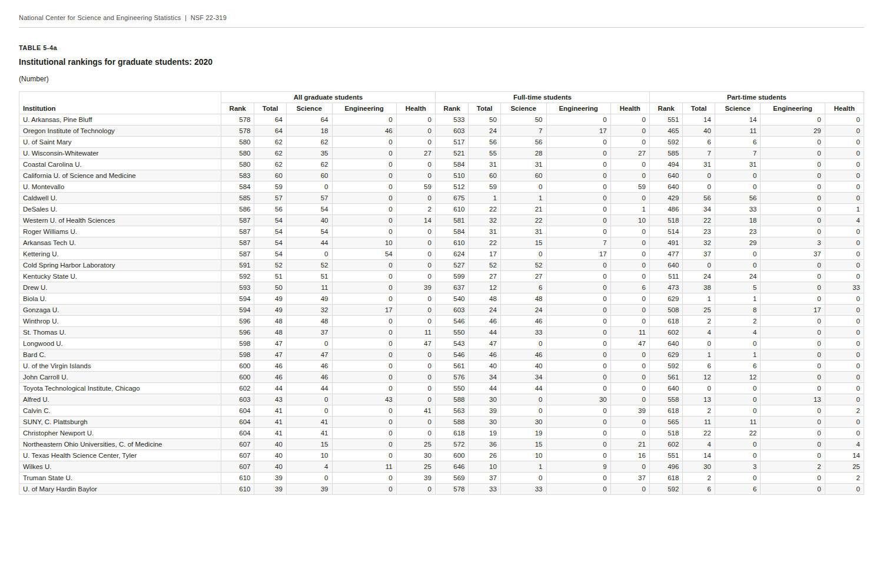National Center for Science and Engineering Statistics | NSF 22-319
TABLE 5-4a
Institutional rankings for graduate students: 2020
(Number)
| Institution | All graduate students | Full-time students | Part-time students |
| --- | --- | --- | --- |
| Rank | Total | Science | Engineering | Health | Rank | Total | Science | Engineering | Health | Rank | Total | Science | Engineering | Health |
| U. Arkansas, Pine Bluff | 578 | 64 | 64 | 0 | 0 | 533 | 50 | 50 | 0 | 0 | 551 | 14 | 14 | 0 | 0 |
| Oregon Institute of Technology | 578 | 64 | 18 | 46 | 0 | 603 | 24 | 7 | 17 | 0 | 465 | 40 | 11 | 29 | 0 |
| U. of Saint Mary | 580 | 62 | 62 | 0 | 0 | 517 | 56 | 56 | 0 | 0 | 592 | 6 | 6 | 0 | 0 |
| U. Wisconsin-Whitewater | 580 | 62 | 35 | 0 | 27 | 521 | 55 | 28 | 0 | 27 | 585 | 7 | 7 | 0 | 0 |
| Coastal Carolina U. | 580 | 62 | 62 | 0 | 0 | 584 | 31 | 31 | 0 | 0 | 494 | 31 | 31 | 0 | 0 |
| California U. of Science and Medicine | 583 | 60 | 60 | 0 | 0 | 510 | 60 | 60 | 0 | 0 | 640 | 0 | 0 | 0 | 0 |
| U. Montevallo | 584 | 59 | 0 | 0 | 59 | 512 | 59 | 0 | 0 | 59 | 640 | 0 | 0 | 0 | 0 |
| Caldwell U. | 585 | 57 | 57 | 0 | 0 | 675 | 1 | 1 | 0 | 0 | 429 | 56 | 56 | 0 | 0 |
| DeSales U. | 586 | 56 | 54 | 0 | 2 | 610 | 22 | 21 | 0 | 1 | 486 | 34 | 33 | 0 | 1 |
| Western U. of Health Sciences | 587 | 54 | 40 | 0 | 14 | 581 | 32 | 22 | 0 | 10 | 518 | 22 | 18 | 0 | 4 |
| Roger Williams U. | 587 | 54 | 54 | 0 | 0 | 584 | 31 | 31 | 0 | 0 | 514 | 23 | 23 | 0 | 0 |
| Arkansas Tech U. | 587 | 54 | 44 | 10 | 0 | 610 | 22 | 15 | 7 | 0 | 491 | 32 | 29 | 3 | 0 |
| Kettering U. | 587 | 54 | 0 | 54 | 0 | 624 | 17 | 0 | 17 | 0 | 477 | 37 | 0 | 37 | 0 |
| Cold Spring Harbor Laboratory | 591 | 52 | 52 | 0 | 0 | 527 | 52 | 52 | 0 | 0 | 640 | 0 | 0 | 0 | 0 |
| Kentucky State U. | 592 | 51 | 51 | 0 | 0 | 599 | 27 | 27 | 0 | 0 | 511 | 24 | 24 | 0 | 0 |
| Drew U. | 593 | 50 | 11 | 0 | 39 | 637 | 12 | 6 | 0 | 6 | 473 | 38 | 5 | 0 | 33 |
| Biola U. | 594 | 49 | 49 | 0 | 0 | 540 | 48 | 48 | 0 | 0 | 629 | 1 | 1 | 0 | 0 |
| Gonzaga U. | 594 | 49 | 32 | 17 | 0 | 603 | 24 | 24 | 0 | 0 | 508 | 25 | 8 | 17 | 0 |
| Winthrop U. | 596 | 48 | 48 | 0 | 0 | 546 | 46 | 46 | 0 | 0 | 618 | 2 | 2 | 0 | 0 |
| St. Thomas U. | 596 | 48 | 37 | 0 | 11 | 550 | 44 | 33 | 0 | 11 | 602 | 4 | 4 | 0 | 0 |
| Longwood U. | 598 | 47 | 0 | 0 | 47 | 543 | 47 | 0 | 0 | 47 | 640 | 0 | 0 | 0 | 0 |
| Bard C. | 598 | 47 | 47 | 0 | 0 | 546 | 46 | 46 | 0 | 0 | 629 | 1 | 1 | 0 | 0 |
| U. of the Virgin Islands | 600 | 46 | 46 | 0 | 0 | 561 | 40 | 40 | 0 | 0 | 592 | 6 | 6 | 0 | 0 |
| John Carroll U. | 600 | 46 | 46 | 0 | 0 | 576 | 34 | 34 | 0 | 0 | 561 | 12 | 12 | 0 | 0 |
| Toyota Technological Institute, Chicago | 602 | 44 | 44 | 0 | 0 | 550 | 44 | 44 | 0 | 0 | 640 | 0 | 0 | 0 | 0 |
| Alfred U. | 603 | 43 | 0 | 43 | 0 | 588 | 30 | 0 | 30 | 0 | 558 | 13 | 0 | 13 | 0 |
| Calvin C. | 604 | 41 | 0 | 0 | 41 | 563 | 39 | 0 | 0 | 39 | 618 | 2 | 0 | 0 | 2 |
| SUNY, C. Plattsburgh | 604 | 41 | 41 | 0 | 0 | 588 | 30 | 30 | 0 | 0 | 565 | 11 | 11 | 0 | 0 |
| Christopher Newport U. | 604 | 41 | 41 | 0 | 0 | 618 | 19 | 19 | 0 | 0 | 518 | 22 | 22 | 0 | 0 |
| Northeastern Ohio Universities, C. of Medicine | 607 | 40 | 15 | 0 | 25 | 572 | 36 | 15 | 0 | 21 | 602 | 4 | 0 | 0 | 4 |
| U. Texas Health Science Center, Tyler | 607 | 40 | 10 | 0 | 30 | 600 | 26 | 10 | 0 | 16 | 551 | 14 | 0 | 0 | 14 |
| Wilkes U. | 607 | 40 | 4 | 11 | 25 | 646 | 10 | 1 | 9 | 0 | 496 | 30 | 3 | 2 | 25 |
| Truman State U. | 610 | 39 | 0 | 0 | 39 | 569 | 37 | 0 | 0 | 37 | 618 | 2 | 0 | 0 | 2 |
| U. of Mary Hardin Baylor | 610 | 39 | 39 | 0 | 0 | 578 | 33 | 33 | 0 | 0 | 592 | 6 | 6 | 0 | 0 |